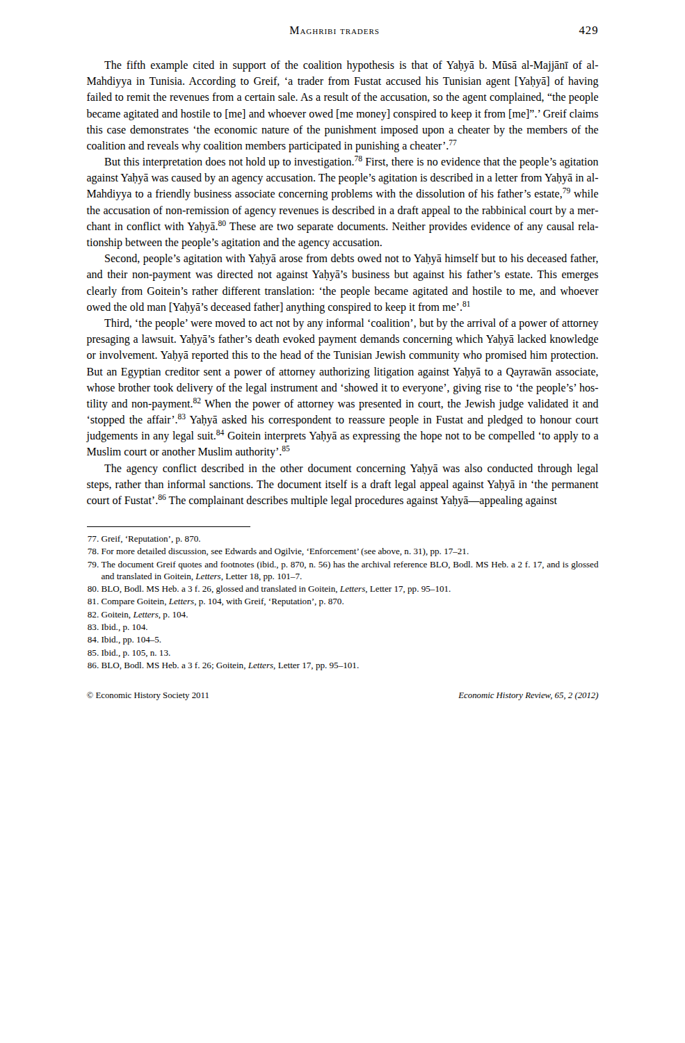Maghribi traders 429
The fifth example cited in support of the coalition hypothesis is that of Yaḥyā b. Mūsā al-Majjānī of al-Mahdiyya in Tunisia. According to Greif, ‘a trader from Fustat accused his Tunisian agent [Yaḥyā] of having failed to remit the revenues from a certain sale. As a result of the accusation, so the agent complained, “the people became agitated and hostile to [me] and whoever owed [me money] conspired to keep it from [me]”.’ Greif claims this case demonstrates ‘the economic nature of the punishment imposed upon a cheater by the members of the coalition and reveals why coalition members participated in punishing a cheater’.77
But this interpretation does not hold up to investigation.78 First, there is no evidence that the people’s agitation against Yaḥyā was caused by an agency accusation. The people’s agitation is described in a letter from Yaḥyā in al-Mahdiyya to a friendly business associate concerning problems with the dissolution of his father’s estate,79 while the accusation of non-remission of agency revenues is described in a draft appeal to the rabbinical court by a merchant in conflict with Yaḥyā.80 These are two separate documents. Neither provides evidence of any causal relationship between the people’s agitation and the agency accusation.
Second, people’s agitation with Yaḥyā arose from debts owed not to Yaḥyā himself but to his deceased father, and their non-payment was directed not against Yaḥyā’s business but against his father’s estate. This emerges clearly from Goitein’s rather different translation: ‘the people became agitated and hostile to me, and whoever owed the old man [Yaḥyā’s deceased father] anything conspired to keep it from me’.81
Third, ‘the people’ were moved to act not by any informal ‘coalition’, but by the arrival of a power of attorney presaging a lawsuit. Yaḥyā’s father’s death evoked payment demands concerning which Yaḥyā lacked knowledge or involvement. Yaḥyā reported this to the head of the Tunisian Jewish community who promised him protection. But an Egyptian creditor sent a power of attorney authorizing litigation against Yaḥyā to a Qayrawān associate, whose brother took delivery of the legal instrument and ‘showed it to everyone’, giving rise to ‘the people’s’ hostility and non-payment.82 When the power of attorney was presented in court, the Jewish judge validated it and ‘stopped the affair’.83 Yaḥyā asked his correspondent to reassure people in Fustat and pledged to honour court judgements in any legal suit.84 Goitein interprets Yaḥyā as expressing the hope not to be compelled ‘to apply to a Muslim court or another Muslim authority’.85
The agency conflict described in the other document concerning Yaḥyā was also conducted through legal steps, rather than informal sanctions. The document itself is a draft legal appeal against Yaḥyā in ‘the permanent court of Fustat’.86 The complainant describes multiple legal procedures against Yaḥyā—appealing against
Greif, ‘Reputation’, p. 870.
For more detailed discussion, see Edwards and Ogilvie, ‘Enforcement’ (see above, n. 31), pp. 17–21.
The document Greif quotes and footnotes (ibid., p. 870, n. 56) has the archival reference BLO, Bodl. MS Heb. a 2 f. 17, and is glossed and translated in Goitein, Letters, Letter 18, pp. 101–7.
BLO, Bodl. MS Heb. a 3 f. 26, glossed and translated in Goitein, Letters, Letter 17, pp. 95–101.
Compare Goitein, Letters, p. 104, with Greif, ‘Reputation’, p. 870.
Goitein, Letters, p. 104.
Ibid., p. 104.
Ibid., pp. 104–5.
Ibid., p. 105, n. 13.
BLO, Bodl. MS Heb. a 3 f. 26; Goitein, Letters, Letter 17, pp. 95–101.
© Economic History Society 2011 Economic History Review, 65, 2 (2012)